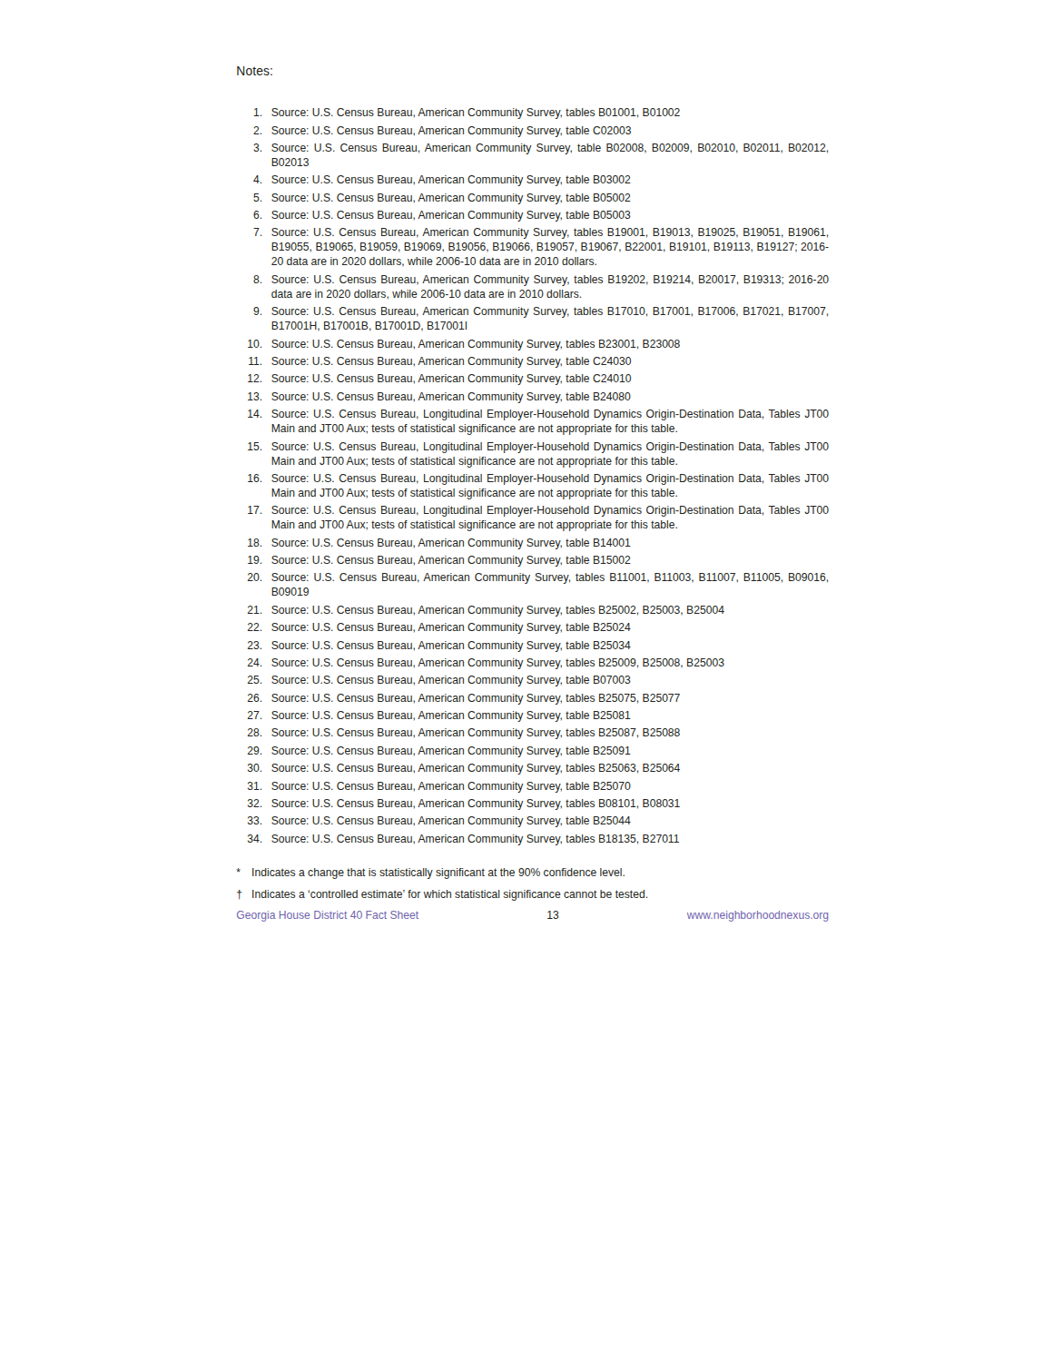Notes:
1 Source: U.S. Census Bureau, American Community Survey, tables B01001, B01002
2 Source: U.S. Census Bureau, American Community Survey, table C02003
3 Source: U.S. Census Bureau, American Community Survey, table B02008, B02009, B02010, B02011, B02012, B02013
4 Source: U.S. Census Bureau, American Community Survey, table B03002
5 Source: U.S. Census Bureau, American Community Survey, table B05002
6 Source: U.S. Census Bureau, American Community Survey, table B05003
7 Source: U.S. Census Bureau, American Community Survey, tables B19001, B19013, B19025, B19051, B19061, B19055, B19065, B19059, B19069, B19056, B19066, B19057, B19067, B22001, B19101, B19113, B19127; 2016-20 data are in 2020 dollars, while 2006-10 data are in 2010 dollars.
8 Source: U.S. Census Bureau, American Community Survey, tables B19202, B19214, B20017, B19313; 2016-20 data are in 2020 dollars, while 2006-10 data are in 2010 dollars.
9 Source: U.S. Census Bureau, American Community Survey, tables B17010, B17001, B17006, B17021, B17007, B17001H, B17001B, B17001D, B17001I
10 Source: U.S. Census Bureau, American Community Survey, tables B23001, B23008
11 Source: U.S. Census Bureau, American Community Survey, table C24030
12 Source: U.S. Census Bureau, American Community Survey, table C24010
13 Source: U.S. Census Bureau, American Community Survey, table B24080
14 Source: U.S. Census Bureau, Longitudinal Employer-Household Dynamics Origin-Destination Data, Tables JT00 Main and JT00 Aux; tests of statistical significance are not appropriate for this table.
15 Source: U.S. Census Bureau, Longitudinal Employer-Household Dynamics Origin-Destination Data, Tables JT00 Main and JT00 Aux; tests of statistical significance are not appropriate for this table.
16 Source: U.S. Census Bureau, Longitudinal Employer-Household Dynamics Origin-Destination Data, Tables JT00 Main and JT00 Aux; tests of statistical significance are not appropriate for this table.
17 Source: U.S. Census Bureau, Longitudinal Employer-Household Dynamics Origin-Destination Data, Tables JT00 Main and JT00 Aux; tests of statistical significance are not appropriate for this table.
18 Source: U.S. Census Bureau, American Community Survey, table B14001
19 Source: U.S. Census Bureau, American Community Survey, table B15002
20 Source: U.S. Census Bureau, American Community Survey, tables B11001, B11003, B11007, B11005, B09016, B09019
21 Source: U.S. Census Bureau, American Community Survey, tables B25002, B25003, B25004
22 Source: U.S. Census Bureau, American Community Survey, table B25024
23 Source: U.S. Census Bureau, American Community Survey, table B25034
24 Source: U.S. Census Bureau, American Community Survey, tables B25009, B25008, B25003
25 Source: U.S. Census Bureau, American Community Survey, table B07003
26 Source: U.S. Census Bureau, American Community Survey, tables B25075, B25077
27 Source: U.S. Census Bureau, American Community Survey, table B25081
28 Source: U.S. Census Bureau, American Community Survey, tables B25087, B25088
29 Source: U.S. Census Bureau, American Community Survey, table B25091
30 Source: U.S. Census Bureau, American Community Survey, tables B25063, B25064
31 Source: U.S. Census Bureau, American Community Survey, table B25070
32 Source: U.S. Census Bureau, American Community Survey, tables B08101, B08031
33 Source: U.S. Census Bureau, American Community Survey, table B25044
34 Source: U.S. Census Bureau, American Community Survey, tables B18135, B27011
*Indicates a change that is statistically significant at the 90% confidence level.
†Indicates a ‘controlled estimate’ for which statistical significance cannot be tested.
Georgia House District 40 Fact Sheet www.neighborhoodnexus.org
13